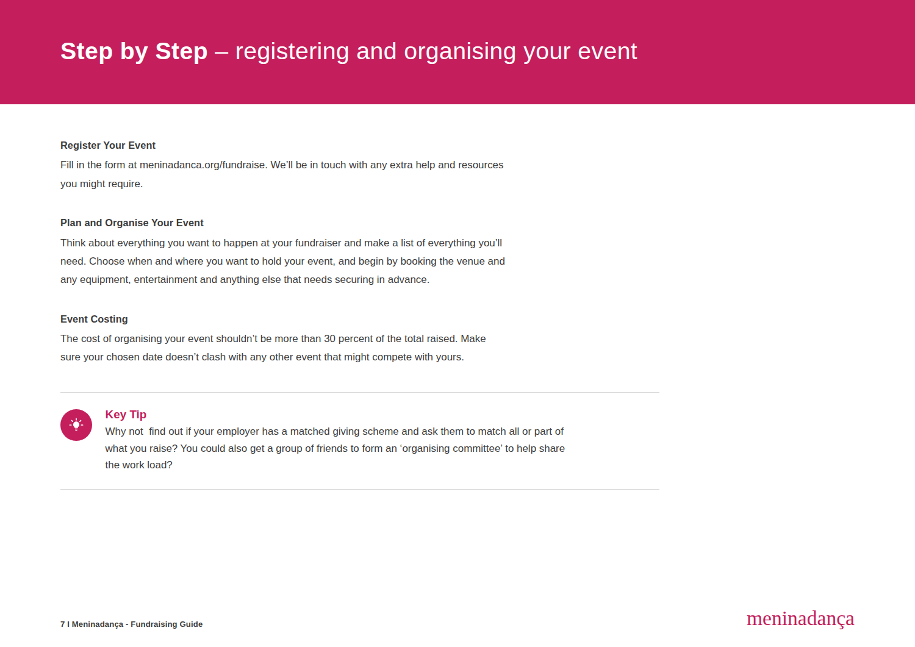Step by Step – registering and organising your event
Register Your Event
Fill in the form at meninadanca.org/fundraise. We’ll be in touch with any extra help and resources you might require.
Plan and Organise Your Event
Think about everything you want to happen at your fundraiser and make a list of everything you’ll need. Choose when and where you want to hold your event, and begin by booking the venue and any equipment, entertainment and anything else that needs securing in advance.
Event Costing
The cost of organising your event shouldn’t be more than 30 percent of the total raised. Make sure your chosen date doesn’t clash with any other event that might compete with yours.
Key Tip
Why not find out if your employer has a matched giving scheme and ask them to match all or part of what you raise? You could also get a group of friends to form an ‘organising committee’ to help share the work load?
7 I Meninadança - Fundraising Guide
meninadança